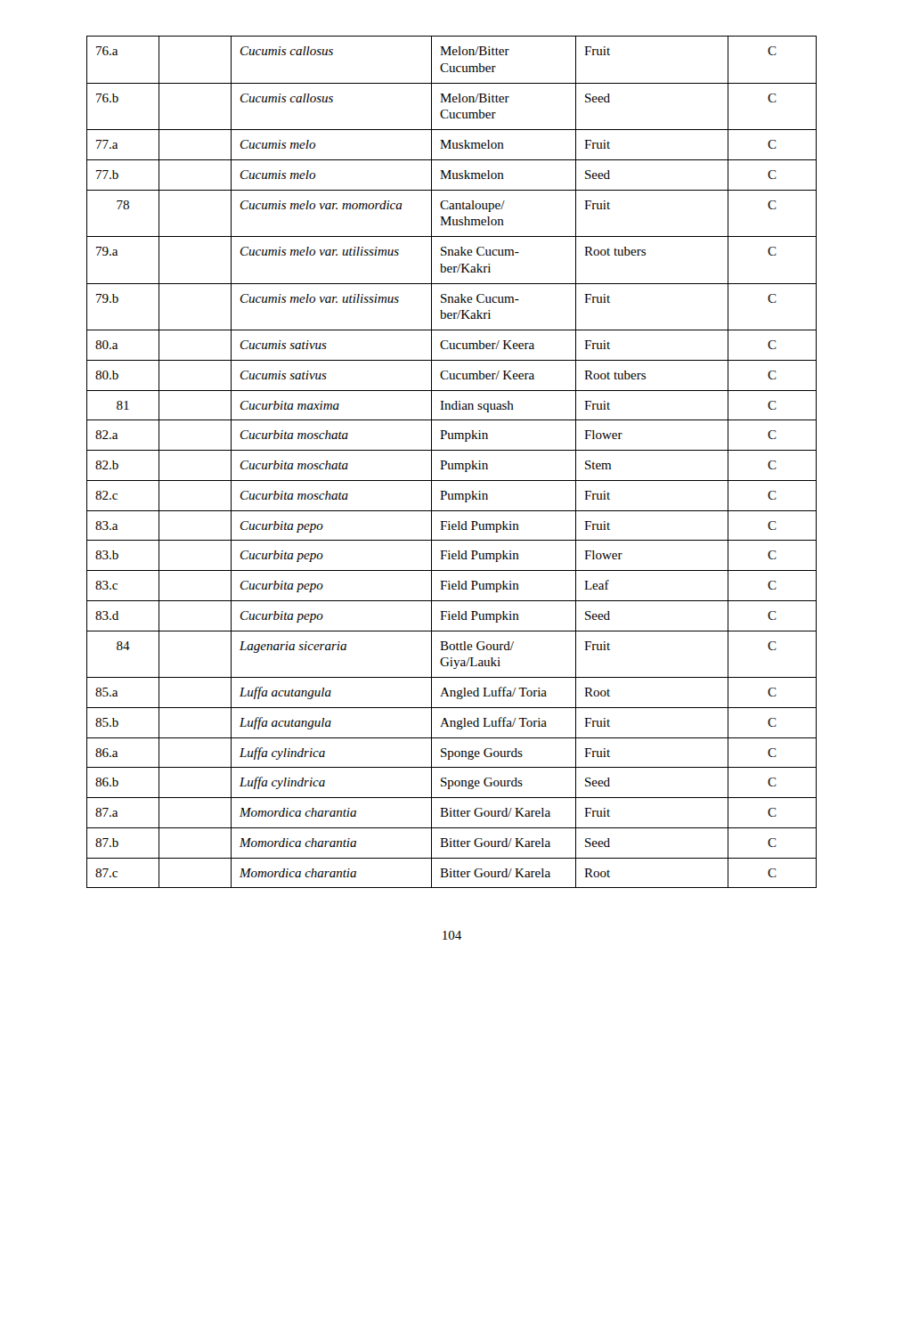| 76.a | | Cucumis callosus | Melon/Bitter Cucumber | Fruit | C |
| 76.b | | Cucumis callosus | Melon/Bitter Cucumber | Seed | C |
| 77.a | | Cucumis melo | Muskmelon | Fruit | C |
| 77.b | | Cucumis melo | Muskmelon | Seed | C |
| 78 | | Cucumis melo var. momordica | Cantaloupe/ Mushmelon | Fruit | C |
| 79.a | | Cucumis melo var. utilissimus | Snake Cucum-ber/Kakri | Root tubers | C |
| 79.b | | Cucumis melo var. utilissimus | Snake Cucum-ber/Kakri | Fruit | C |
| 80.a | | Cucumis sativus | Cucumber/ Keera | Fruit | C |
| 80.b | | Cucumis sativus | Cucumber/ Keera | Root tubers | C |
| 81 | | Cucurbita maxima | Indian squash | Fruit | C |
| 82.a | | Cucurbita moschata | Pumpkin | Flower | C |
| 82.b | | Cucurbita moschata | Pumpkin | Stem | C |
| 82.c | | Cucurbita moschata | Pumpkin | Fruit | C |
| 83.a | | Cucurbita pepo | Field Pumpkin | Fruit | C |
| 83.b | | Cucurbita pepo | Field Pumpkin | Flower | C |
| 83.c | | Cucurbita pepo | Field Pumpkin | Leaf | C |
| 83.d | | Cucurbita pepo | Field Pumpkin | Seed | C |
| 84 | | Lagenaria siceraria | Bottle Gourd/ Giya/Lauki | Fruit | C |
| 85.a | | Luffa acutangula | Angled Luffa/ Toria | Root | C |
| 85.b | | Luffa acutangula | Angled Luffa/ Toria | Fruit | C |
| 86.a | | Luffa cylindrica | Sponge Gourds | Fruit | C |
| 86.b | | Luffa cylindrica | Sponge Gourds | Seed | C |
| 87.a | | Momordica charantia | Bitter Gourd/ Karela | Fruit | C |
| 87.b | | Momordica charantia | Bitter Gourd/ Karela | Seed | C |
| 87.c | | Momordica charantia | Bitter Gourd/ Karela | Root | C |
104